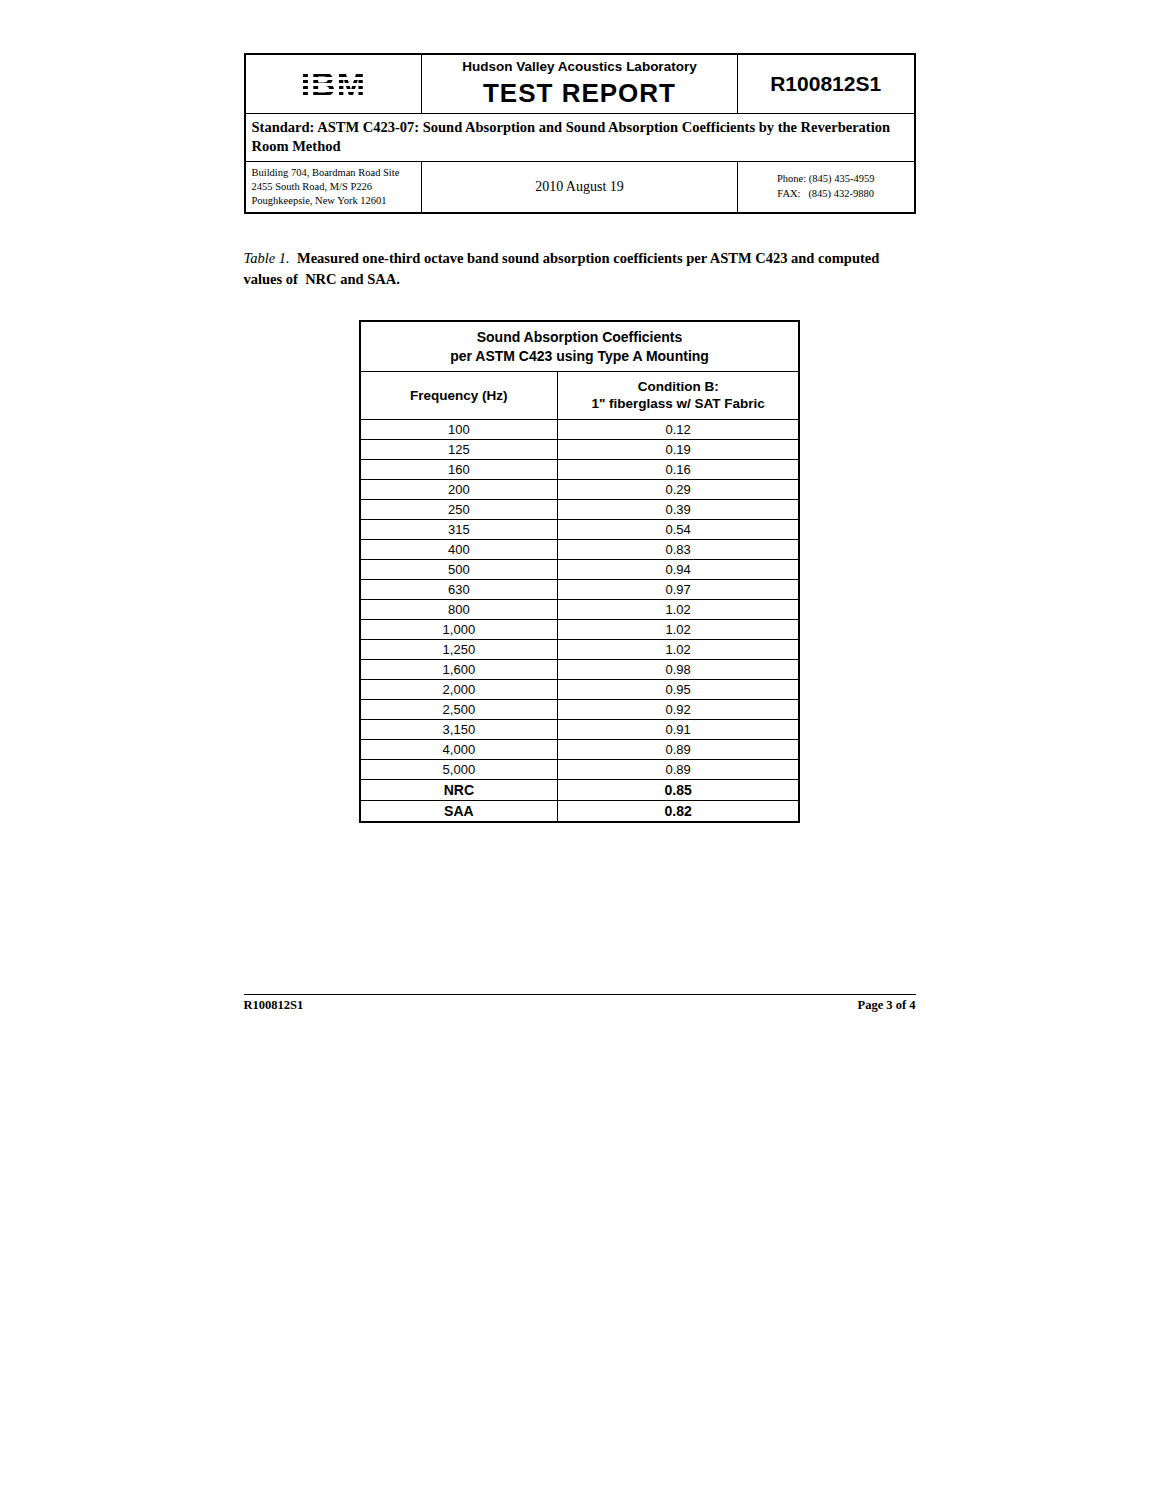| IBM | Hudson Valley Acoustics Laboratory TEST REPORT | R100812S1 |
| Standard: ASTM C423-07: Sound Absorption and Sound Absorption Coefficients by the Reverberation Room Method |
| Building 704, Boardman Road Site 2455 South Road, M/S P226 Poughkeepsie, New York 12601 | 2010 August 19 | Phone: (845) 435-4959 FAX: (845) 432-9880 |
Table 1. Measured one-third octave band sound absorption coefficients per ASTM C423 and computed values of NRC and SAA.
| Sound Absorption Coefficients per ASTM C423 using Type A Mounting |
| --- |
| Frequency (Hz) | Condition B: 1" fiberglass w/ SAT Fabric |
| 100 | 0.12 |
| 125 | 0.19 |
| 160 | 0.16 |
| 200 | 0.29 |
| 250 | 0.39 |
| 315 | 0.54 |
| 400 | 0.83 |
| 500 | 0.94 |
| 630 | 0.97 |
| 800 | 1.02 |
| 1,000 | 1.02 |
| 1,250 | 1.02 |
| 1,600 | 0.98 |
| 2,000 | 0.95 |
| 2,500 | 0.92 |
| 3,150 | 0.91 |
| 4,000 | 0.89 |
| 5,000 | 0.89 |
| NRC | 0.85 |
| SAA | 0.82 |
R100812S1 Page 3 of 4